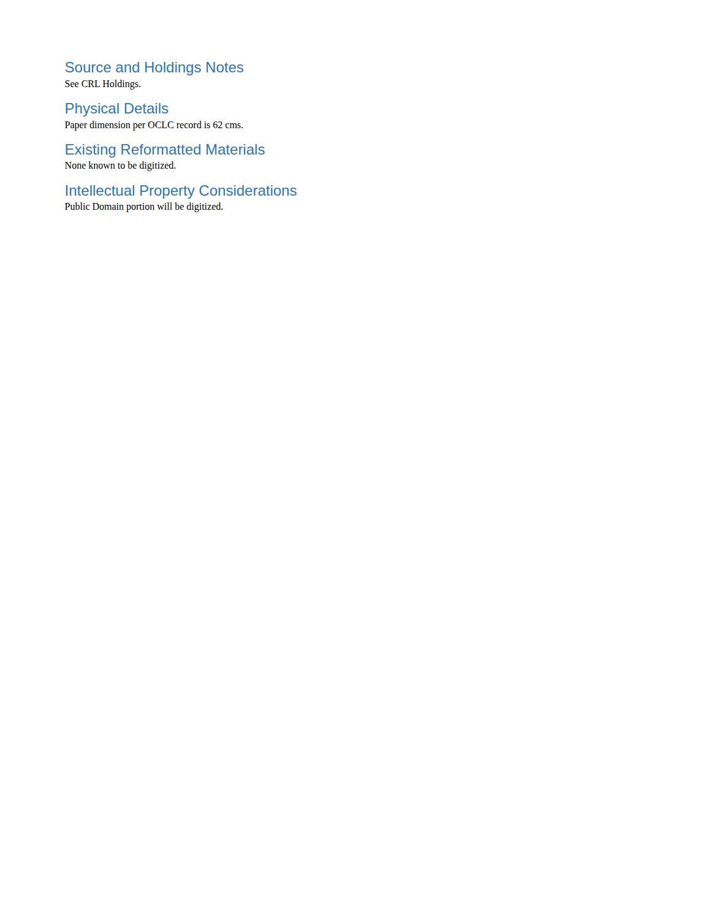Source and Holdings Notes
See CRL Holdings.
Physical Details
Paper dimension per OCLC record is 62 cms.
Existing Reformatted Materials
None known to be digitized.
Intellectual Property Considerations
Public Domain portion will be digitized.